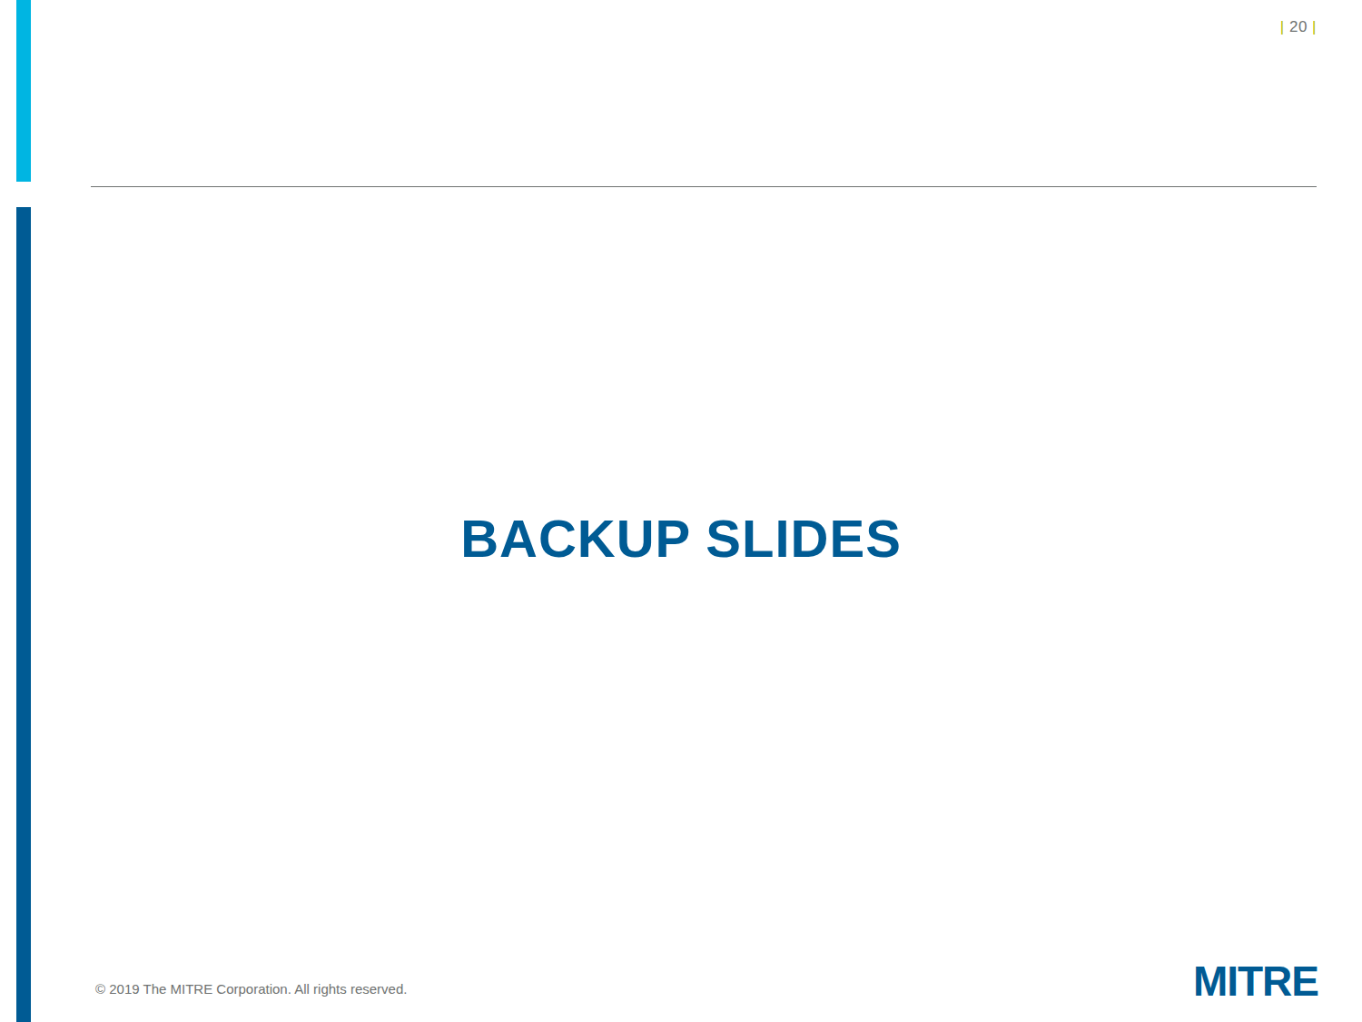| 20 |
BACKUP SLIDES
© 2019 The MITRE Corporation. All rights reserved.
MITRE